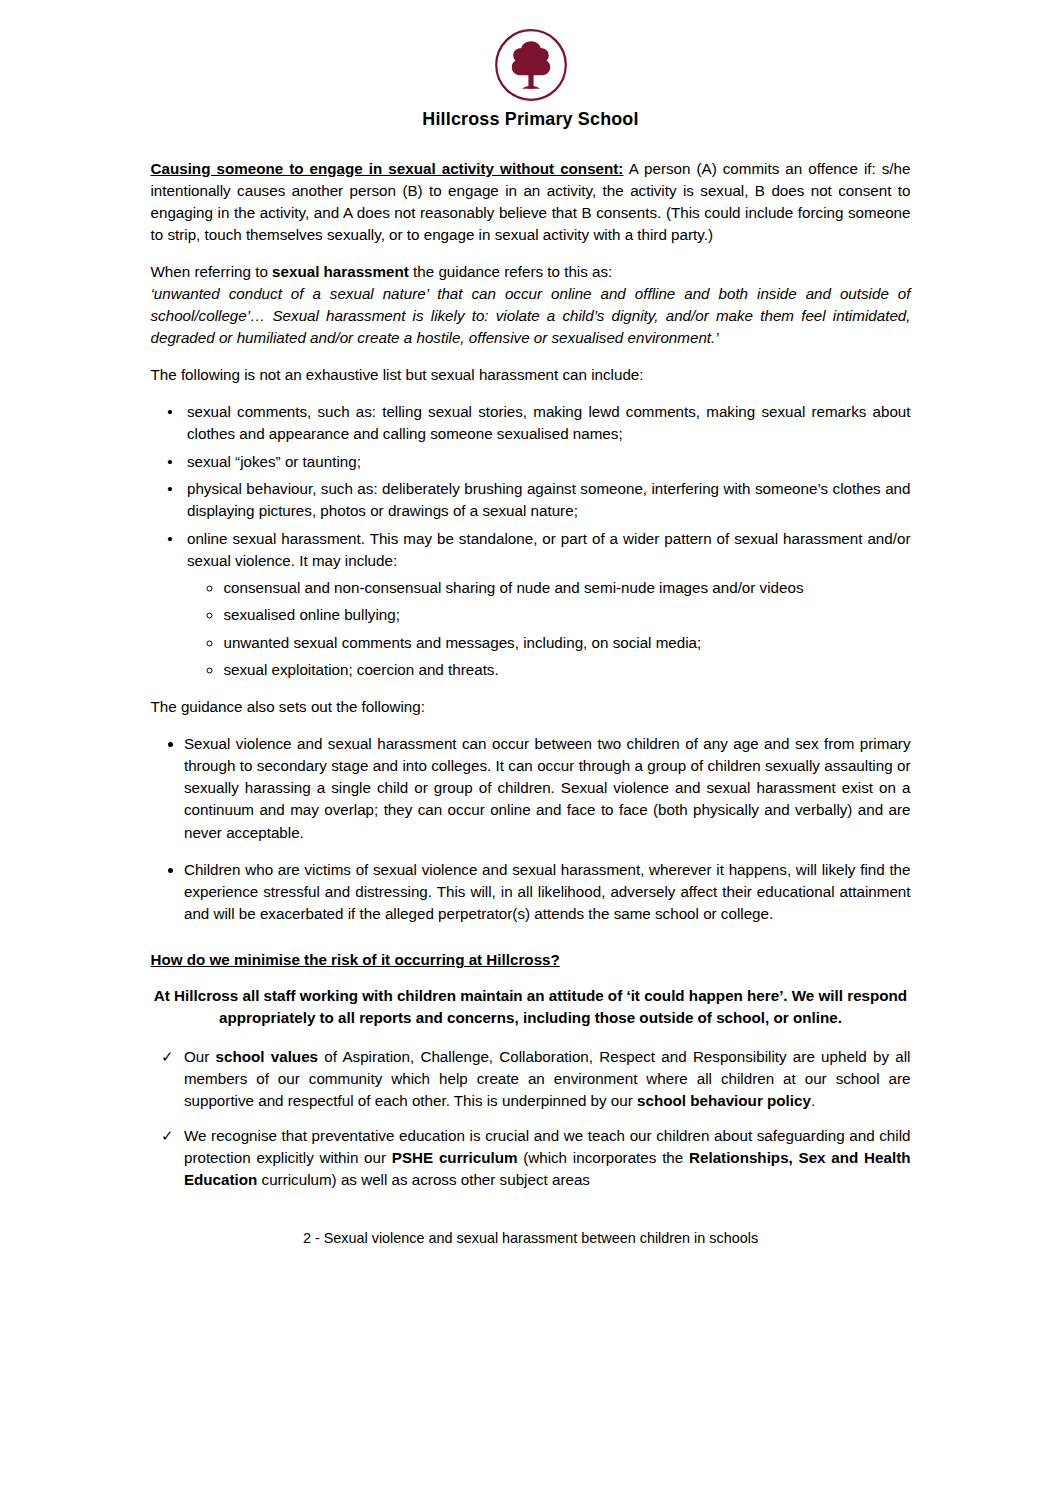Hillcross Primary School
Causing someone to engage in sexual activity without consent: A person (A) commits an offence if: s/he intentionally causes another person (B) to engage in an activity, the activity is sexual, B does not consent to engaging in the activity, and A does not reasonably believe that B consents. (This could include forcing someone to strip, touch themselves sexually, or to engage in sexual activity with a third party.)
When referring to sexual harassment the guidance refers to this as:
‘unwanted conduct of a sexual nature’ that can occur online and offline and both inside and outside of school/college’… Sexual harassment is likely to: violate a child’s dignity, and/or make them feel intimidated, degraded or humiliated and/or create a hostile, offensive or sexualised environment.’
The following is not an exhaustive list but sexual harassment can include:
sexual comments, such as: telling sexual stories, making lewd comments, making sexual remarks about clothes and appearance and calling someone sexualised names;
sexual “jokes” or taunting;
physical behaviour, such as: deliberately brushing against someone, interfering with someone’s clothes and displaying pictures, photos or drawings of a sexual nature;
online sexual harassment. This may be standalone, or part of a wider pattern of sexual harassment and/or sexual violence. It may include:
consensual and non-consensual sharing of nude and semi-nude images and/or videos
sexualised online bullying;
unwanted sexual comments and messages, including, on social media;
sexual exploitation; coercion and threats.
The guidance also sets out the following:
Sexual violence and sexual harassment can occur between two children of any age and sex from primary through to secondary stage and into colleges. It can occur through a group of children sexually assaulting or sexually harassing a single child or group of children. Sexual violence and sexual harassment exist on a continuum and may overlap; they can occur online and face to face (both physically and verbally) and are never acceptable.
Children who are victims of sexual violence and sexual harassment, wherever it happens, will likely find the experience stressful and distressing. This will, in all likelihood, adversely affect their educational attainment and will be exacerbated if the alleged perpetrator(s) attends the same school or college.
How do we minimise the risk of it occurring at Hillcross?
At Hillcross all staff working with children maintain an attitude of ‘it could happen here’. We will respond appropriately to all reports and concerns, including those outside of school, or online.
Our school values of Aspiration, Challenge, Collaboration, Respect and Responsibility are upheld by all members of our community which help create an environment where all children at our school are supportive and respectful of each other. This is underpinned by our school behaviour policy.
We recognise that preventative education is crucial and we teach our children about safeguarding and child protection explicitly within our PSHE curriculum (which incorporates the Relationships, Sex and Health Education curriculum) as well as across other subject areas
2 - Sexual violence and sexual harassment between children in schools